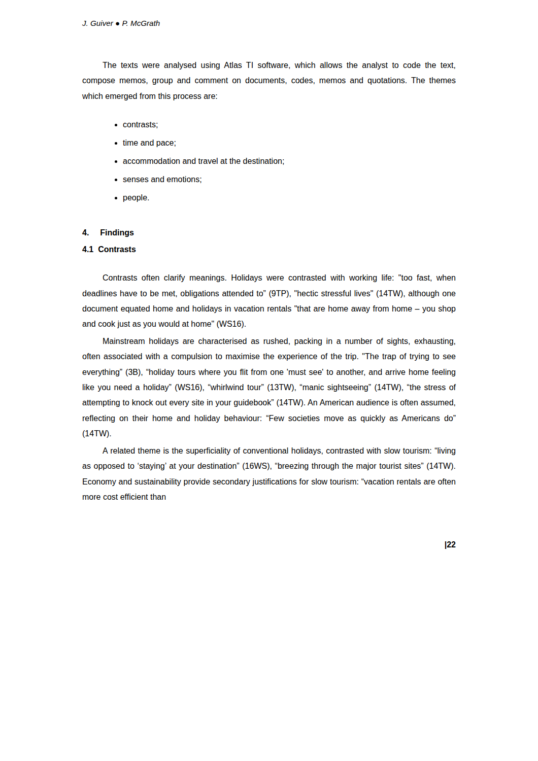J. Guiver ● P. McGrath
The texts were analysed using Atlas TI software, which allows the analyst to code the text, compose memos, group and comment on documents, codes, memos and quotations. The themes which emerged from this process are:
contrasts;
time and pace;
accommodation and travel at the destination;
senses and emotions;
people.
4. Findings
4.1 Contrasts
Contrasts often clarify meanings. Holidays were contrasted with working life: "too fast, when deadlines have to be met, obligations attended to” (9TP), "hectic stressful lives" (14TW), although one document equated home and holidays in vacation rentals "that are home away from home – you shop and cook just as you would at home" (WS16).
Mainstream holidays are characterised as rushed, packing in a number of sights, exhausting, often associated with a compulsion to maximise the experience of the trip. "The trap of trying to see everything” (3B), “holiday tours where you flit from one 'must see' to another, and arrive home feeling like you need a holiday” (WS16), “whirlwind tour” (13TW), “manic sightseeing” (14TW), “the stress of attempting to knock out every site in your guidebook” (14TW). An American audience is often assumed, reflecting on their home and holiday behaviour: “Few societies move as quickly as Americans do” (14TW).
A related theme is the superficiality of conventional holidays, contrasted with slow tourism: “living as opposed to ‘staying’ at your destination” (16WS), “breezing through the major tourist sites” (14TW). Economy and sustainability provide secondary justifications for slow tourism: “vacation rentals are often more cost efficient than
|22